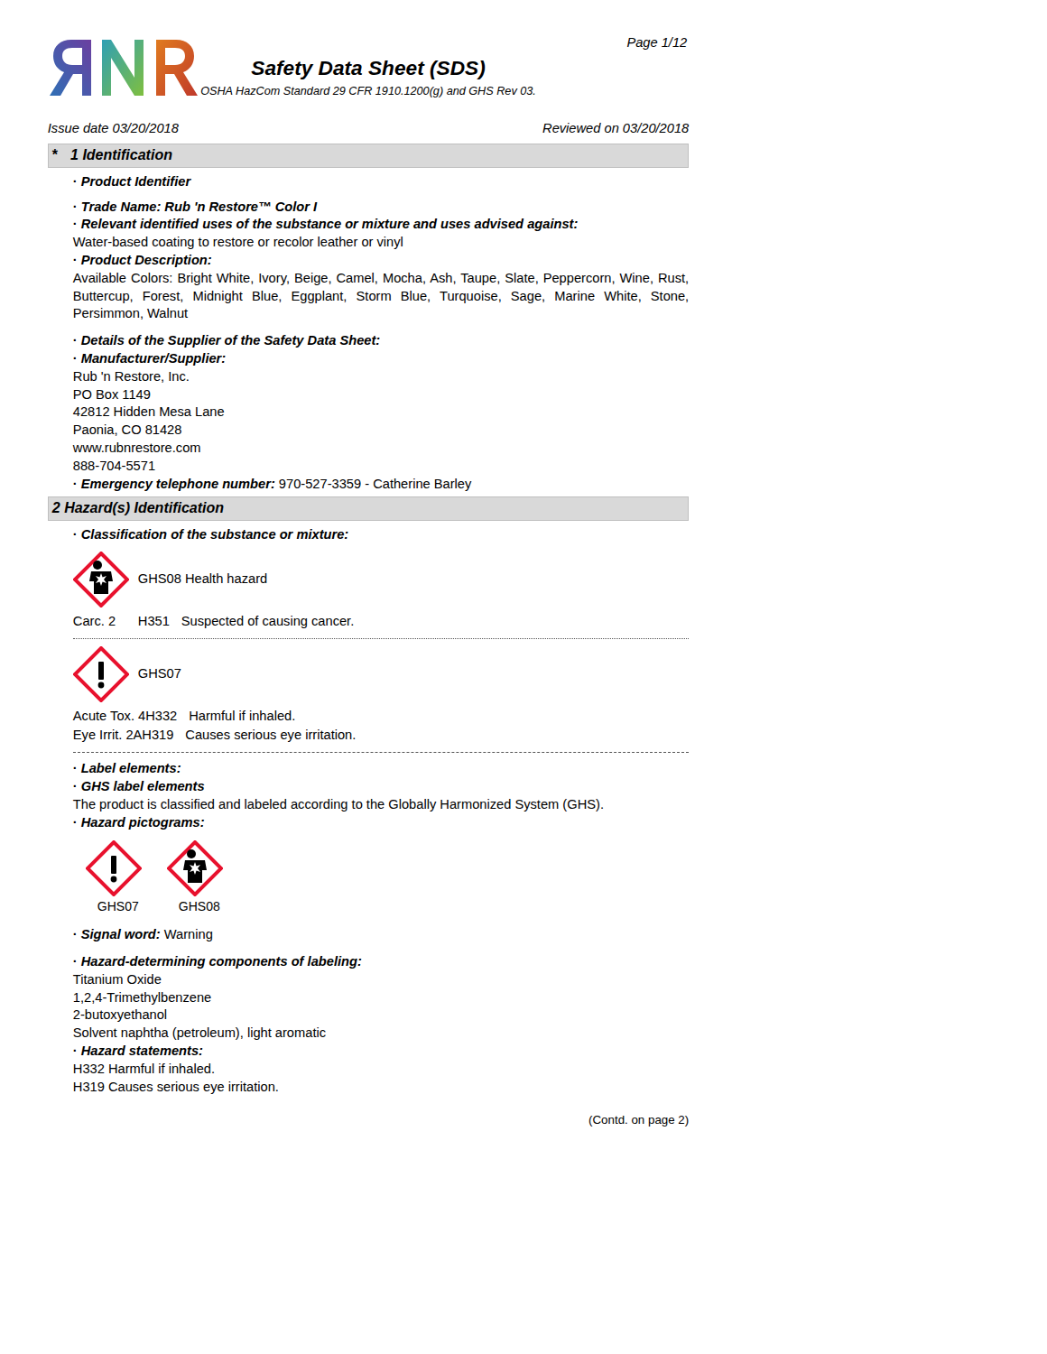Page 1/12
Safety Data Sheet (SDS)
OSHA HazCom Standard 29 CFR 1910.1200(g) and GHS Rev 03.
Issue date 03/20/2018 Reviewed on 03/20/2018
*1 Identification
· Product Identifier
· Trade Name: Rub 'n Restore™ Color I
· Relevant identified uses of the substance or mixture and uses advised against:
Water-based coating to restore or recolor leather or vinyl
· Product Description:
Available Colors: Bright White, Ivory, Beige, Camel, Mocha, Ash, Taupe, Slate, Peppercorn, Wine, Rust, Buttercup, Forest, Midnight Blue, Eggplant, Storm Blue, Turquoise, Sage, Marine White, Stone, Persimmon, Walnut
· Details of the Supplier of the Safety Data Sheet:
· Manufacturer/Supplier:
Rub 'n Restore, Inc.
PO Box 1149
42812 Hidden Mesa Lane
Paonia, CO 81428
www.rubnrestore.com
888-704-5571
· Emergency telephone number: 970-527-3359 - Catherine Barley
2 Hazard(s) Identification
· Classification of the substance or mixture:
GHS08 Health hazard
Carc. 2 H351 Suspected of causing cancer.
GHS07
Acute Tox. 4 H332 Harmful if inhaled.
Eye Irrit. 2A H319 Causes serious eye irritation.
· Label elements:
· GHS label elements
The product is classified and labeled according to the Globally Harmonized System (GHS).
· Hazard pictograms:
GHS07
GHS08
· Signal word: Warning
· Hazard-determining components of labeling:
Titanium Oxide
1,2,4-Trimethylbenzene
2-butoxyethanol
Solvent naphtha (petroleum), light aromatic
· Hazard statements:
H332 Harmful if inhaled.
H319 Causes serious eye irritation.
(Contd. on page 2)